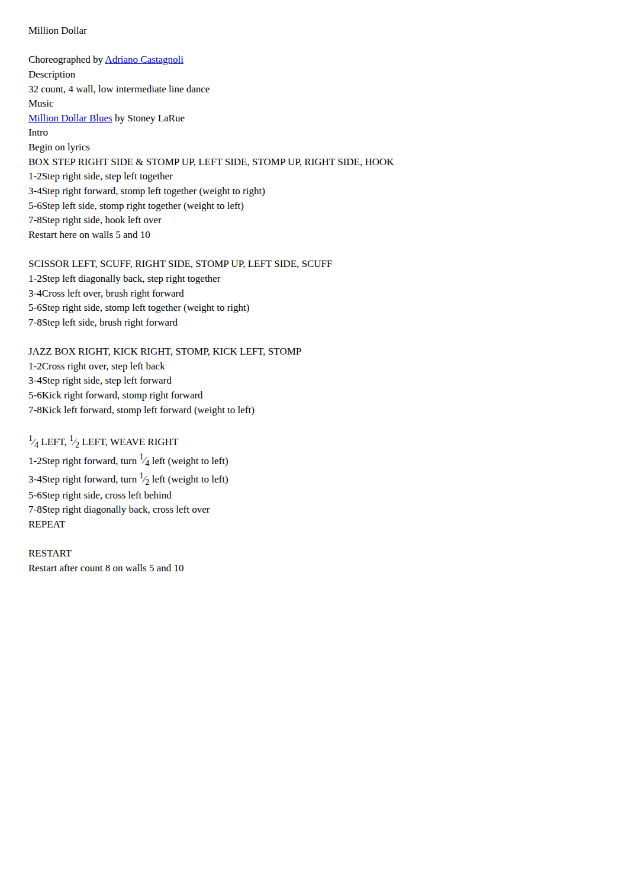Million Dollar
Choreographed by Adriano Castagnoli
Description
32 count, 4 wall, low intermediate line dance
Music
Million Dollar Blues by Stoney LaRue
Intro
Begin on lyrics
BOX STEP RIGHT SIDE & STOMP UP, LEFT SIDE, STOMP UP, RIGHT SIDE, HOOK
1-2Step right side, step left together
3-4Step right forward, stomp left together (weight to right)
5-6Step left side, stomp right together (weight to left)
7-8Step right side, hook left over
Restart here on walls 5 and 10
SCISSOR LEFT, SCUFF, RIGHT SIDE, STOMP UP, LEFT SIDE, SCUFF
1-2Step left diagonally back, step right together
3-4Cross left over, brush right forward
5-6Step right side, stomp left together (weight to right)
7-8Step left side, brush right forward
JAZZ BOX RIGHT, KICK RIGHT, STOMP, KICK LEFT, STOMP
1-2Cross right over, step left back
3-4Step right side, step left forward
5-6Kick right forward, stomp right forward
7-8Kick left forward, stomp left forward (weight to left)
1⁄4 LEFT, 1⁄2 LEFT, WEAVE RIGHT
1-2Step right forward, turn 1⁄4 left (weight to left)
3-4Step right forward, turn 1⁄2 left (weight to left)
5-6Step right side, cross left behind
7-8Step right diagonally back, cross left over
REPEAT
RESTART
Restart after count 8 on walls 5 and 10